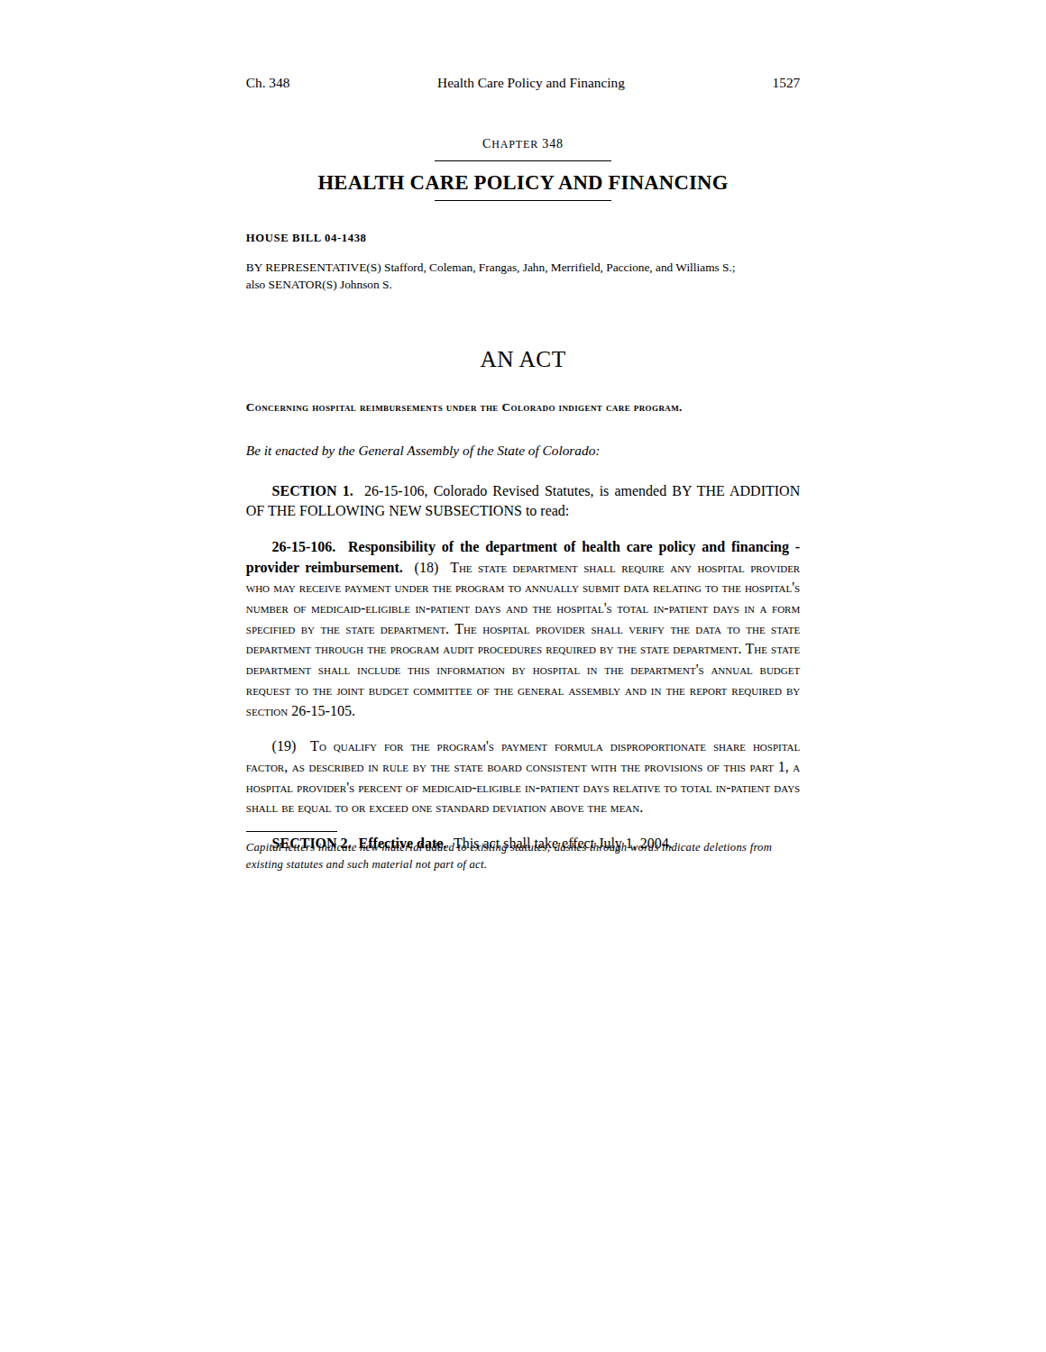Ch. 348 Health Care Policy and Financing 1527
CHAPTER 348
HEALTH CARE POLICY AND FINANCING
HOUSE BILL 04-1438
BY REPRESENTATIVE(S) Stafford, Coleman, Frangas, Jahn, Merrifield, Paccione, and Williams S.;
also SENATOR(S) Johnson S.
AN ACT
Concerning hospital reimbursements under the Colorado indigent care program.
Be it enacted by the General Assembly of the State of Colorado:
SECTION 1. 26-15-106, Colorado Revised Statutes, is amended BY THE ADDITION OF THE FOLLOWING NEW SUBSECTIONS to read:
26-15-106. Responsibility of the department of health care policy and financing - provider reimbursement. (18) The state department shall require any hospital provider who may receive payment under the program to annually submit data relating to the hospital's number of medicaid-eligible in-patient days and the hospital's total in-patient days in a form specified by the state department. The hospital provider shall verify the data to the state department through the program audit procedures required by the state department. The state department shall include this information by hospital in the department's annual budget request to the joint budget committee of the general assembly and in the report required by section 26-15-105.
(19) To qualify for the program's payment formula disproportionate share hospital factor, as described in rule by the state board consistent with the provisions of this part 1, a hospital provider's percent of medicaid-eligible in-patient days relative to total in-patient days shall be equal to or exceed one standard deviation above the mean.
SECTION 2. Effective date. This act shall take effect July 1, 2004.
Capital letters indicate new material added to existing statutes; dashes through words indicate deletions from existing statutes and such material not part of act.